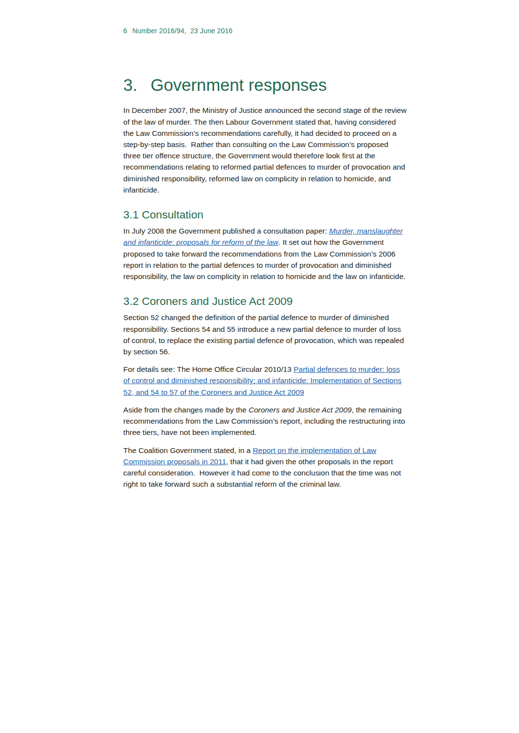6 Number 2016/94, 23 June 2016
3. Government responses
In December 2007, the Ministry of Justice announced the second stage of the review of the law of murder. The then Labour Government stated that, having considered the Law Commission’s recommendations carefully, it had decided to proceed on a step-by-step basis. Rather than consulting on the Law Commission’s proposed three tier offence structure, the Government would therefore look first at the recommendations relating to reformed partial defences to murder of provocation and diminished responsibility, reformed law on complicity in relation to homicide, and infanticide.
3.1 Consultation
In July 2008 the Government published a consultation paper: Murder, manslaughter and infanticide: proposals for reform of the law. It set out how the Government proposed to take forward the recommendations from the Law Commission’s 2006 report in relation to the partial defences to murder of provocation and diminished responsibility, the law on complicity in relation to homicide and the law on infanticide.
3.2 Coroners and Justice Act 2009
Section 52 changed the definition of the partial defence to murder of diminished responsibility. Sections 54 and 55 introduce a new partial defence to murder of loss of control, to replace the existing partial defence of provocation, which was repealed by section 56.
For details see: The Home Office Circular 2010/13 Partial defences to murder: loss of control and diminished responsibility; and infanticide: Implementation of Sections 52, and 54 to 57 of the Coroners and Justice Act 2009
Aside from the changes made by the Coroners and Justice Act 2009, the remaining recommendations from the Law Commission’s report, including the restructuring into three tiers, have not been implemented.
The Coalition Government stated, in a Report on the implementation of Law Commission proposals in 2011, that it had given the other proposals in the report careful consideration. However it had come to the conclusion that the time was not right to take forward such a substantial reform of the criminal law.